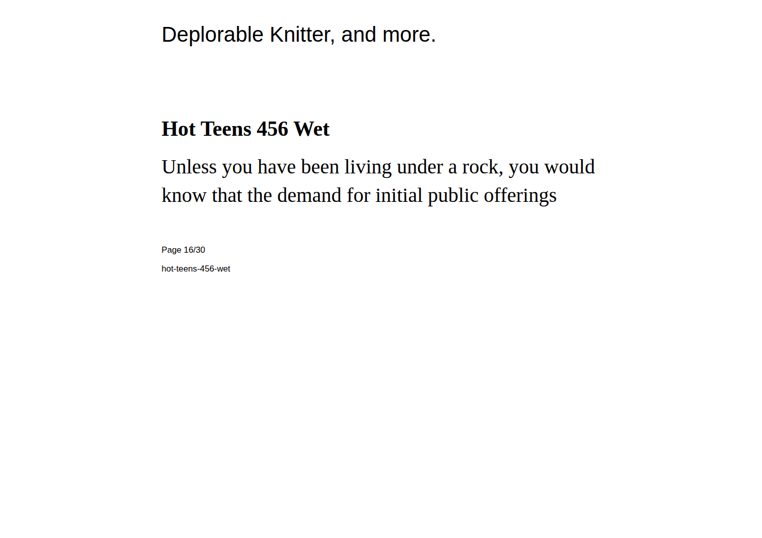Deplorable Knitter, and more.
Hot Teens 456 Wet
Unless you have been living under a rock, you would know that the demand for initial public offerings
Page 16/30
hot-teens-456-wet